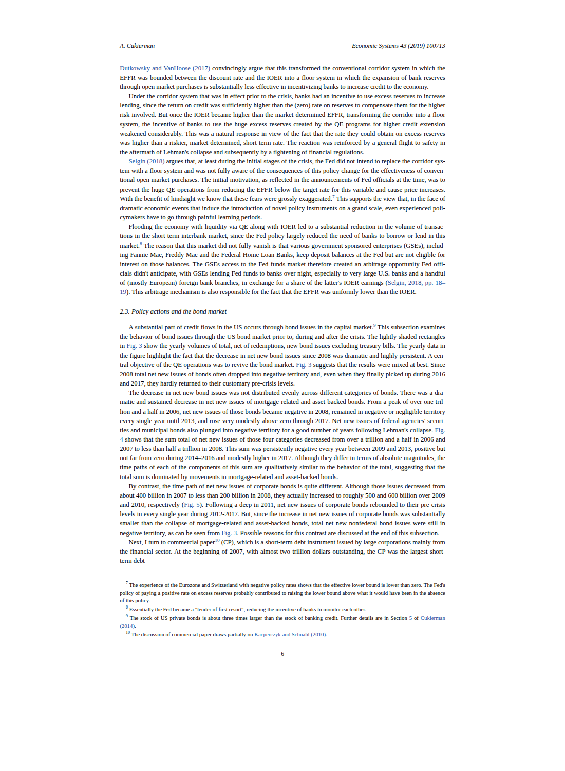A. Cukierman
Economic Systems 43 (2019) 100713
Dutkowsky and VanHoose (2017) convincingly argue that this transformed the conventional corridor system in which the EFFR was bounded between the discount rate and the IOER into a floor system in which the expansion of bank reserves through open market purchases is substantially less effective in incentivizing banks to increase credit to the economy.
Under the corridor system that was in effect prior to the crisis, banks had an incentive to use excess reserves to increase lending, since the return on credit was sufficiently higher than the (zero) rate on reserves to compensate them for the higher risk involved. But once the IOER became higher than the market-determined EFFR, transforming the corridor into a floor system, the incentive of banks to use the huge excess reserves created by the QE programs for higher credit extension weakened considerably. This was a natural response in view of the fact that the rate they could obtain on excess reserves was higher than a riskier, market-determined, short-term rate. The reaction was reinforced by a general flight to safety in the aftermath of Lehman's collapse and subsequently by a tightening of financial regulations.
Selgin (2018) argues that, at least during the initial stages of the crisis, the Fed did not intend to replace the corridor system with a floor system and was not fully aware of the consequences of this policy change for the effectiveness of conventional open market purchases. The initial motivation, as reflected in the announcements of Fed officials at the time, was to prevent the huge QE operations from reducing the EFFR below the target rate for this variable and cause price increases. With the benefit of hindsight we know that these fears were grossly exaggerated.7 This supports the view that, in the face of dramatic economic events that induce the introduction of novel policy instruments on a grand scale, even experienced policymakers have to go through painful learning periods.
Flooding the economy with liquidity via QE along with IOER led to a substantial reduction in the volume of transactions in the short-term interbank market, since the Fed policy largely reduced the need of banks to borrow or lend in this market.8 The reason that this market did not fully vanish is that various government sponsored enterprises (GSEs), including Fannie Mae, Freddy Mac and the Federal Home Loan Banks, keep deposit balances at the Fed but are not eligible for interest on those balances. The GSEs access to the Fed funds market therefore created an arbitrage opportunity Fed officials didn't anticipate, with GSEs lending Fed funds to banks over night, especially to very large U.S. banks and a handful of (mostly European) foreign bank branches, in exchange for a share of the latter's IOER earnings (Selgin, 2018, pp. 18–19). This arbitrage mechanism is also responsible for the fact that the EFFR was uniformly lower than the IOER.
2.3. Policy actions and the bond market
A substantial part of credit flows in the US occurs through bond issues in the capital market.9 This subsection examines the behavior of bond issues through the US bond market prior to, during and after the crisis. The lightly shaded rectangles in Fig. 3 show the yearly volumes of total, net of redemptions, new bond issues excluding treasury bills. The yearly data in the figure highlight the fact that the decrease in net new bond issues since 2008 was dramatic and highly persistent. A central objective of the QE operations was to revive the bond market. Fig. 3 suggests that the results were mixed at best. Since 2008 total net new issues of bonds often dropped into negative territory and, even when they finally picked up during 2016 and 2017, they hardly returned to their customary pre-crisis levels.
The decrease in net new bond issues was not distributed evenly across different categories of bonds. There was a dramatic and sustained decrease in net new issues of mortgage-related and asset-backed bonds. From a peak of over one trillion and a half in 2006, net new issues of those bonds became negative in 2008, remained in negative or negligible territory every single year until 2013, and rose very modestly above zero through 2017. Net new issues of federal agencies' securities and municipal bonds also plunged into negative territory for a good number of years following Lehman's collapse. Fig. 4 shows that the sum total of net new issues of those four categories decreased from over a trillion and a half in 2006 and 2007 to less than half a trillion in 2008. This sum was persistently negative every year between 2009 and 2013, positive but not far from zero during 2014–2016 and modestly higher in 2017. Although they differ in terms of absolute magnitudes, the time paths of each of the components of this sum are qualitatively similar to the behavior of the total, suggesting that the total sum is dominated by movements in mortgage-related and asset-backed bonds.
By contrast, the time path of net new issues of corporate bonds is quite different. Although those issues decreased from about 400 billion in 2007 to less than 200 billion in 2008, they actually increased to roughly 500 and 600 billion over 2009 and 2010, respectively (Fig. 5). Following a deep in 2011, net new issues of corporate bonds rebounded to their pre-crisis levels in every single year during 2012-2017. But, since the increase in net new issues of corporate bonds was substantially smaller than the collapse of mortgage-related and asset-backed bonds, total net new nonfederal bond issues were still in negative territory, as can be seen from Fig. 3. Possible reasons for this contrast are discussed at the end of this subsection.
Next, I turn to commercial paper10 (CP), which is a short-term debt instrument issued by large corporations mainly from the financial sector. At the beginning of 2007, with almost two trillion dollars outstanding, the CP was the largest short-term debt
7 The experience of the Eurozone and Switzerland with negative policy rates shows that the effective lower bound is lower than zero. The Fed's policy of paying a positive rate on excess reserves probably contributed to raising the lower bound above what it would have been in the absence of this policy.
8 Essentially the Fed became a "lender of first resort", reducing the incentive of banks to monitor each other.
9 The stock of US private bonds is about three times larger than the stock of banking credit. Further details are in Section 5 of Cukierman (2014).
10 The discussion of commercial paper draws partially on Kacperczyk and Schnabl (2010).
6